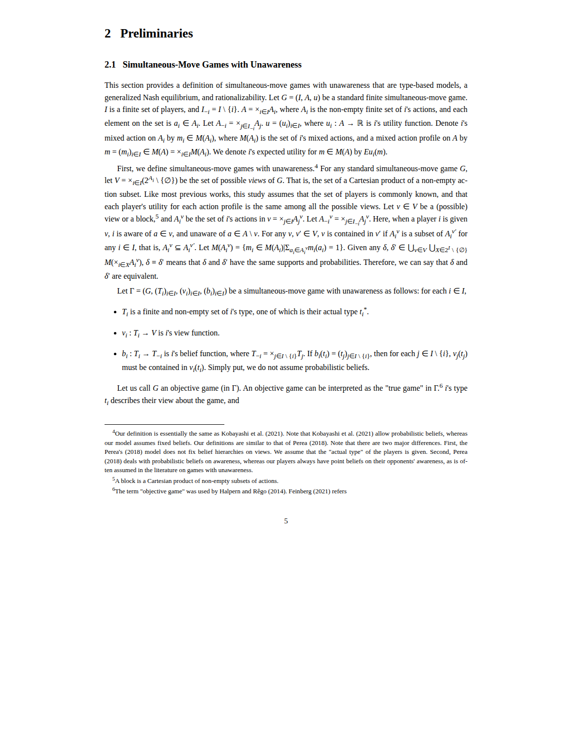2 Preliminaries
2.1 Simultaneous-Move Games with Unawareness
This section provides a definition of simultaneous-move games with unawareness that are type-based models, a generalized Nash equilibrium, and rationalizability. Let G = (I, A, u) be a standard finite simultaneous-move game. I is a finite set of players, and I−i = I \ {i}. A = ×i∈IAi, where Ai is the non-empty finite set of i's actions, and each element on the set is ai ∈ Ai. Let A−i = ×j∈I−iAj. u = (ui)i∈I, where ui : A → ℝ is i's utility function. Denote i's mixed action on Ai by mi ∈ M(Ai), where M(Ai) is the set of i's mixed actions, and a mixed action profile on A by m = (mi)i∈I ∈ M(A) = ×i∈IM(Ai). We denote i's expected utility for m ∈ M(A) by Eui(m).
First, we define simultaneous-move games with unawareness.4 For any standard simultaneous-move game G, let V = ×i∈I(2Ai \ {∅}) be the set of possible views of G. That is, the set of a Cartesian product of a non-empty action subset. Like most previous works, this study assumes that the set of players is commonly known, and that each player's utility for each action profile is the same among all the possible views. Let v ∈ V be a (possible) view or a block,5 and Aiv be the set of i's actions in v = ×j∈IAjv. Let A−iv = ×j∈I−iAjv. Here, when a player i is given v, i is aware of a ∈ v, and unaware of a ∈ A \ v. For any v, v′ ∈ V, v is contained in v′ if Aiv is a subset of Aiv′ for any i ∈ I, that is, Aiv ⊆ Aiv′. Let M(Aiv) = {mi ∈ M(Ai)|Σai∈Aivmi(ai) = 1}. Given any δ, δ′ ∈ ⋃v∈V ⋃X∈2I \ {∅} M(×i∈XAiv), δ ≡ δ′ means that δ and δ′ have the same supports and probabilities. Therefore, we can say that δ and δ′ are equivalent.
Let Γ = (G, (Ti)i∈I, (vi)i∈I, (bi)i∈I) be a simultaneous-move game with unawareness as follows: for each i ∈ I,
Ti is a finite and non-empty set of i's type, one of which is their actual type ti*.
vi : Ti → V is i's view function.
bi : Ti → T−i is i's belief function, where T−i = ×j∈I \ {i}Tj. If bi(ti) = (tj)j∈I \ {i}, then for each j ∈ I \ {i}, vj(tj) must be contained in vi(ti). Simply put, we do not assume probabilistic beliefs.
Let us call G an objective game (in Γ). An objective game can be interpreted as the "true game" in Γ.6 i's type ti describes their view about the game, and
4Our definition is essentially the same as Kobayashi et al. (2021). Note that Kobayashi et al. (2021) allow probabilistic beliefs, whereas our model assumes fixed beliefs. Our definitions are similar to that of Perea (2018). Note that there are two major differences. First, the Perea's (2018) model does not fix belief hierarchies on views. We assume that the "actual type" of the players is given. Second, Perea (2018) deals with probabilistic beliefs on awareness, whereas our players always have point beliefs on their opponents' awareness, as is often assumed in the literature on games with unawareness.
5A block is a Cartesian product of non-empty subsets of actions.
6The term "objective game" was used by Halpern and Rêgo (2014). Feinberg (2021) refers
5